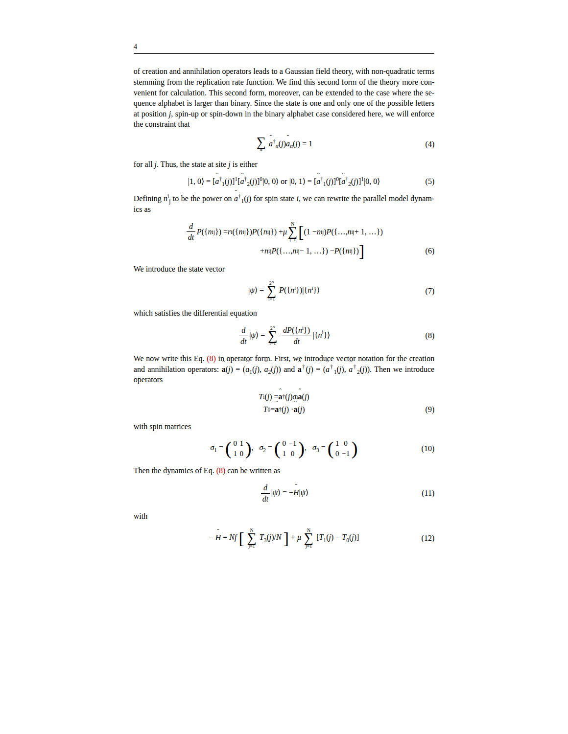4
of creation and annihilation operators leads to a Gaussian field theory, with non-quadratic terms stemming from the replication rate function. We find this second form of the theory more convenient for calculation. This second form, moreover, can be extended to the case where the sequence alphabet is larger than binary. Since the state is one and only one of the possible letters at position j, spin-up or spin-down in the binary alphabet case considered here, we will enforce the constraint that
∑α ̂a†α(j)̂aα(j) = 1
(4)
for all j. Thus, the state at site j is either
|1, 0⟩ = [̂a†1(j)]1[̂a†2(j)]0|0, 0⟩ or |0, 1⟩ = [̂a†1(j)]0[̂a†2(j)]1|0, 0⟩
(5)
Defining nij to be the power on ̂a†1(j) for spin state i, we can rewrite the parallel model dynamics as
ddt P({nij}) = ri({nij})P({nij}) + μ N∑j=1 [ (1 − nij)P({…, nij + 1, …})
+nijP({…, nij − 1, …}) − P({nij}) ] (6)
We introduce the state vector
|ψ⟩ = 2N∑i=1 P({ni})|{ni}⟩
(7)
which satisfies the differential equation
ddt|ψ⟩ = 2N∑i=1 dP({ni}) dt|{ni}⟩
(8)
We now write this Eq. (8) in operator form. First, we introduce vector notation for the creation and annihilation operators: ̂a(j) = (̂a1(j), ̂a2(j)) and ̂a†(j) = (̂a†1(j), ̂a†2(j)). Then we introduce operators
Ti(j) = ̂a†(j)σîa(j)
T0 = ̂a†(j) · ̂a(j) (9)
with spin matrices
σ1 = (
| 0 | 1 |
| 1 | 0 |
), σ2 = (
| 0 | −1 |
| 1 | 0 |
), σ3 = (
| 1 | 0 |
| 0 | −1 |
)
(10)
Then the dynamics of Eq. (8) can be written as
ddt|ψ⟩ = −̂H|ψ⟩
(11)
with
− ̂H = Nf [ N∑j=1 T3(j)/N ] + μ N∑j=1 [T1(j) − T0(j)]
(12)